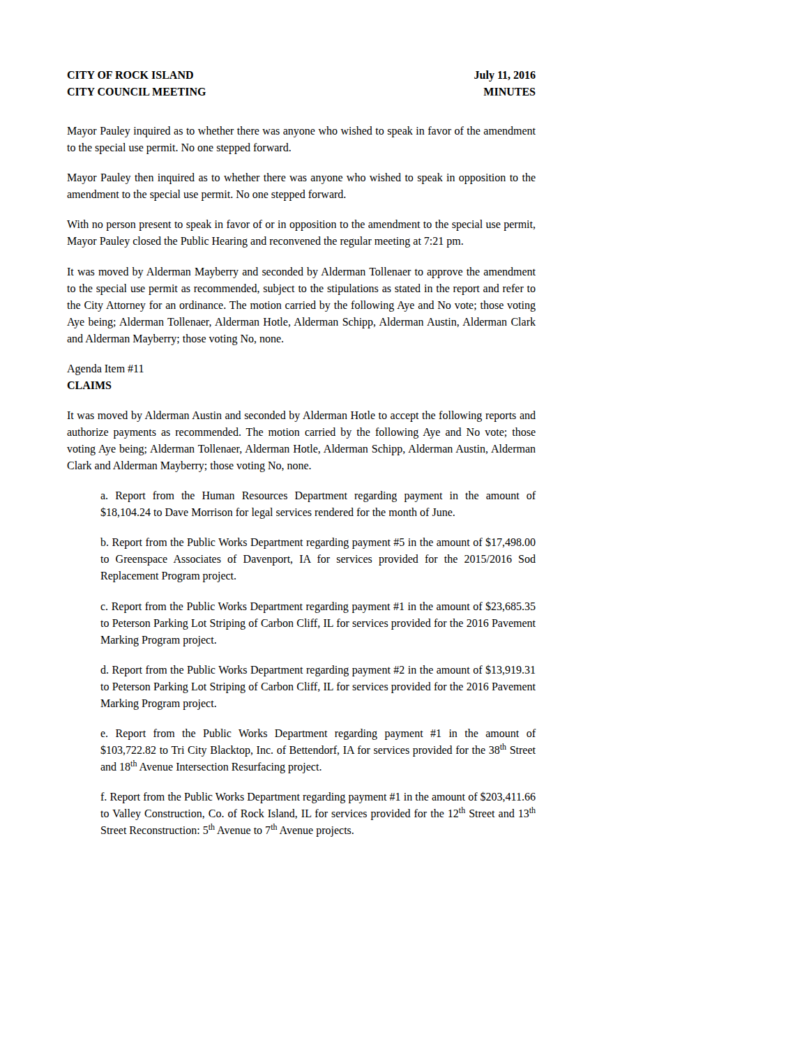CITY OF ROCK ISLAND
CITY COUNCIL MEETING
July 11, 2016
MINUTES
Mayor Pauley inquired as to whether there was anyone who wished to speak in favor of the amendment to the special use permit. No one stepped forward.
Mayor Pauley then inquired as to whether there was anyone who wished to speak in opposition to the amendment to the special use permit. No one stepped forward.
With no person present to speak in favor of or in opposition to the amendment to the special use permit, Mayor Pauley closed the Public Hearing and reconvened the regular meeting at 7:21 pm.
It was moved by Alderman Mayberry and seconded by Alderman Tollenaer to approve the amendment to the special use permit as recommended, subject to the stipulations as stated in the report and refer to the City Attorney for an ordinance. The motion carried by the following Aye and No vote; those voting Aye being; Alderman Tollenaer, Alderman Hotle, Alderman Schipp, Alderman Austin, Alderman Clark and Alderman Mayberry; those voting No, none.
Agenda Item #11
CLAIMS
It was moved by Alderman Austin and seconded by Alderman Hotle to accept the following reports and authorize payments as recommended. The motion carried by the following Aye and No vote; those voting Aye being; Alderman Tollenaer, Alderman Hotle, Alderman Schipp, Alderman Austin, Alderman Clark and Alderman Mayberry; those voting No, none.
a. Report from the Human Resources Department regarding payment in the amount of $18,104.24 to Dave Morrison for legal services rendered for the month of June.
b. Report from the Public Works Department regarding payment #5 in the amount of $17,498.00 to Greenspace Associates of Davenport, IA for services provided for the 2015/2016 Sod Replacement Program project.
c. Report from the Public Works Department regarding payment #1 in the amount of $23,685.35 to Peterson Parking Lot Striping of Carbon Cliff, IL for services provided for the 2016 Pavement Marking Program project.
d. Report from the Public Works Department regarding payment #2 in the amount of $13,919.31 to Peterson Parking Lot Striping of Carbon Cliff, IL for services provided for the 2016 Pavement Marking Program project.
e. Report from the Public Works Department regarding payment #1 in the amount of $103,722.82 to Tri City Blacktop, Inc. of Bettendorf, IA for services provided for the 38th Street and 18th Avenue Intersection Resurfacing project.
f. Report from the Public Works Department regarding payment #1 in the amount of $203,411.66 to Valley Construction, Co. of Rock Island, IL for services provided for the 12th Street and 13th Street Reconstruction: 5th Avenue to 7th Avenue projects.